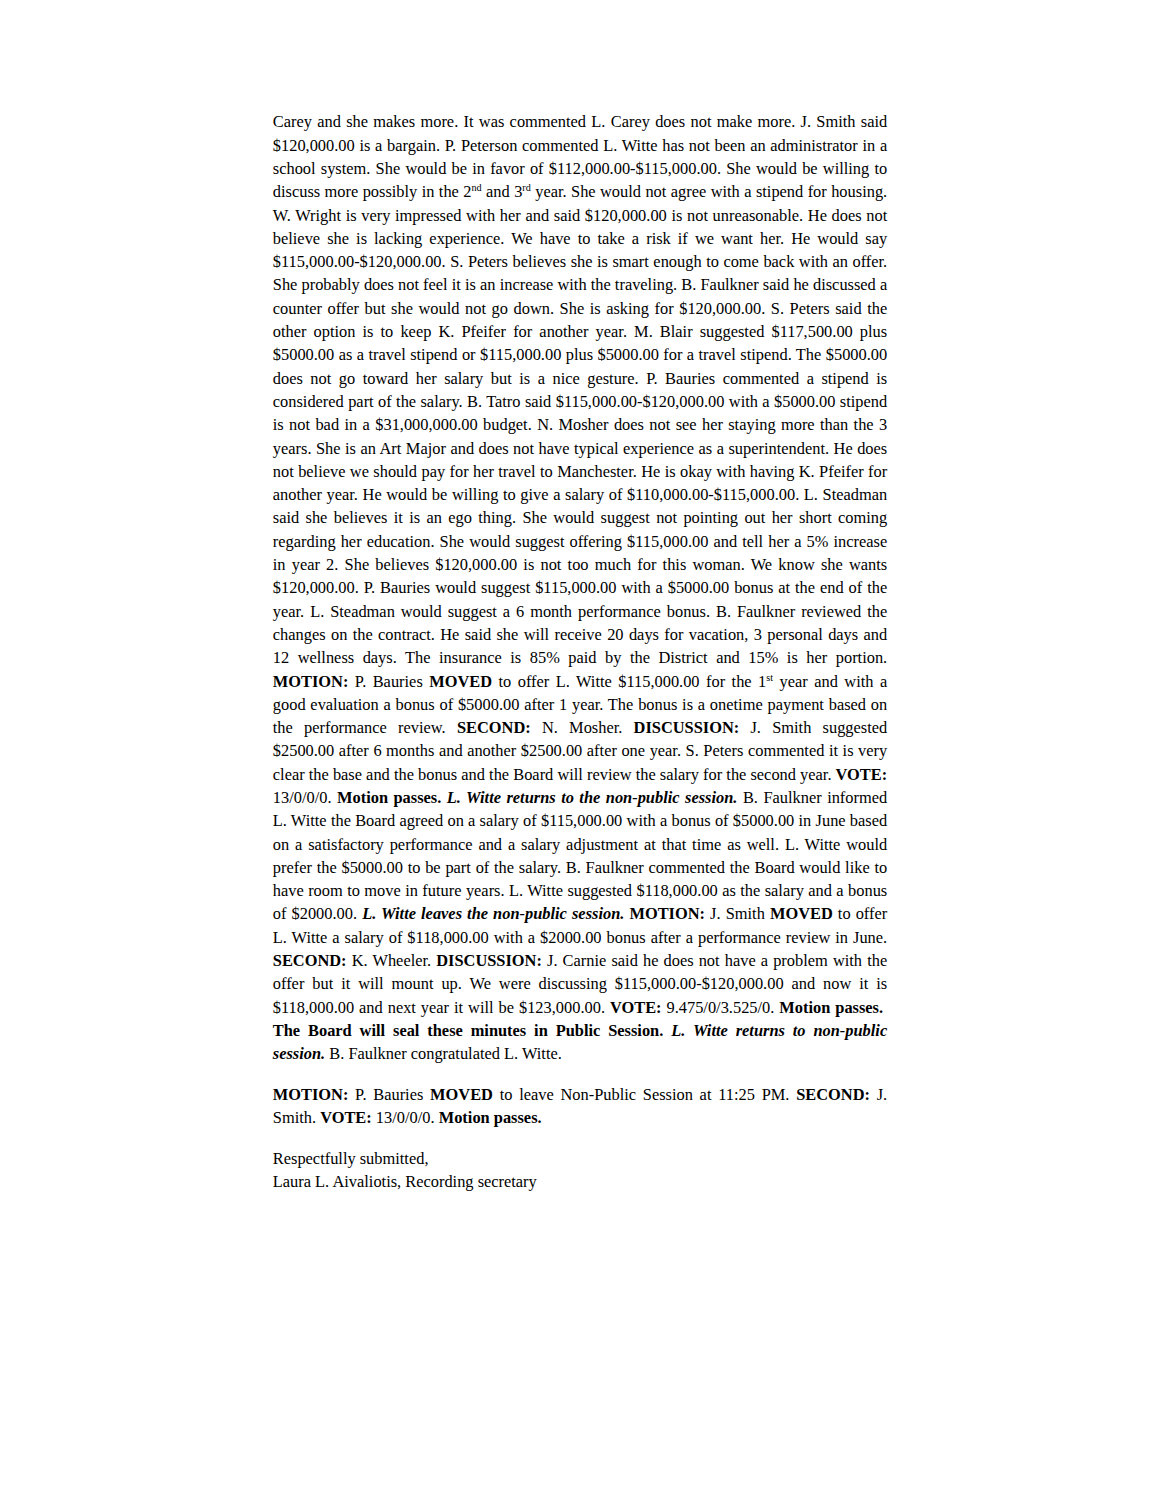Carey and she makes more. It was commented L. Carey does not make more. J. Smith said $120,000.00 is a bargain. P. Peterson commented L. Witte has not been an administrator in a school system. She would be in favor of $112,000.00-$115,000.00. She would be willing to discuss more possibly in the 2nd and 3rd year. She would not agree with a stipend for housing. W. Wright is very impressed with her and said $120,000.00 is not unreasonable. He does not believe she is lacking experience. We have to take a risk if we want her. He would say $115,000.00-$120,000.00. S. Peters believes she is smart enough to come back with an offer. She probably does not feel it is an increase with the traveling. B. Faulkner said he discussed a counter offer but she would not go down. She is asking for $120,000.00. S. Peters said the other option is to keep K. Pfeifer for another year. M. Blair suggested $117,500.00 plus $5000.00 as a travel stipend or $115,000.00 plus $5000.00 for a travel stipend. The $5000.00 does not go toward her salary but is a nice gesture. P. Bauries commented a stipend is considered part of the salary. B. Tatro said $115,000.00-$120,000.00 with a $5000.00 stipend is not bad in a $31,000,000.00 budget. N. Mosher does not see her staying more than the 3 years. She is an Art Major and does not have typical experience as a superintendent. He does not believe we should pay for her travel to Manchester. He is okay with having K. Pfeifer for another year. He would be willing to give a salary of $110,000.00-$115,000.00. L. Steadman said she believes it is an ego thing. She would suggest not pointing out her short coming regarding her education. She would suggest offering $115,000.00 and tell her a 5% increase in year 2. She believes $120,000.00 is not too much for this woman. We know she wants $120,000.00. P. Bauries would suggest $115,000.00 with a $5000.00 bonus at the end of the year. L. Steadman would suggest a 6 month performance bonus. B. Faulkner reviewed the changes on the contract. He said she will receive 20 days for vacation, 3 personal days and 12 wellness days. The insurance is 85% paid by the District and 15% is her portion. MOTION: P. Bauries MOVED to offer L. Witte $115,000.00 for the 1st year and with a good evaluation a bonus of $5000.00 after 1 year. The bonus is a onetime payment based on the performance review. SECOND: N. Mosher. DISCUSSION: J. Smith suggested $2500.00 after 6 months and another $2500.00 after one year. S. Peters commented it is very clear the base and the bonus and the Board will review the salary for the second year. VOTE: 13/0/0/0. Motion passes. L. Witte returns to the non-public session. B. Faulkner informed L. Witte the Board agreed on a salary of $115,000.00 with a bonus of $5000.00 in June based on a satisfactory performance and a salary adjustment at that time as well. L. Witte would prefer the $5000.00 to be part of the salary. B. Faulkner commented the Board would like to have room to move in future years. L. Witte suggested $118,000.00 as the salary and a bonus of $2000.00. L. Witte leaves the non-public session. MOTION: J. Smith MOVED to offer L. Witte a salary of $118,000.00 with a $2000.00 bonus after a performance review in June. SECOND: K. Wheeler. DISCUSSION: J. Carnie said he does not have a problem with the offer but it will mount up. We were discussing $115,000.00-$120,000.00 and now it is $118,000.00 and next year it will be $123,000.00. VOTE: 9.475/0/3.525/0. Motion passes. The Board will seal these minutes in Public Session. L. Witte returns to non-public session. B. Faulkner congratulated L. Witte.
MOTION: P. Bauries MOVED to leave Non-Public Session at 11:25 PM. SECOND: J. Smith. VOTE: 13/0/0/0. Motion passes.
Respectfully submitted,
Laura L. Aivaliotis, Recording secretary